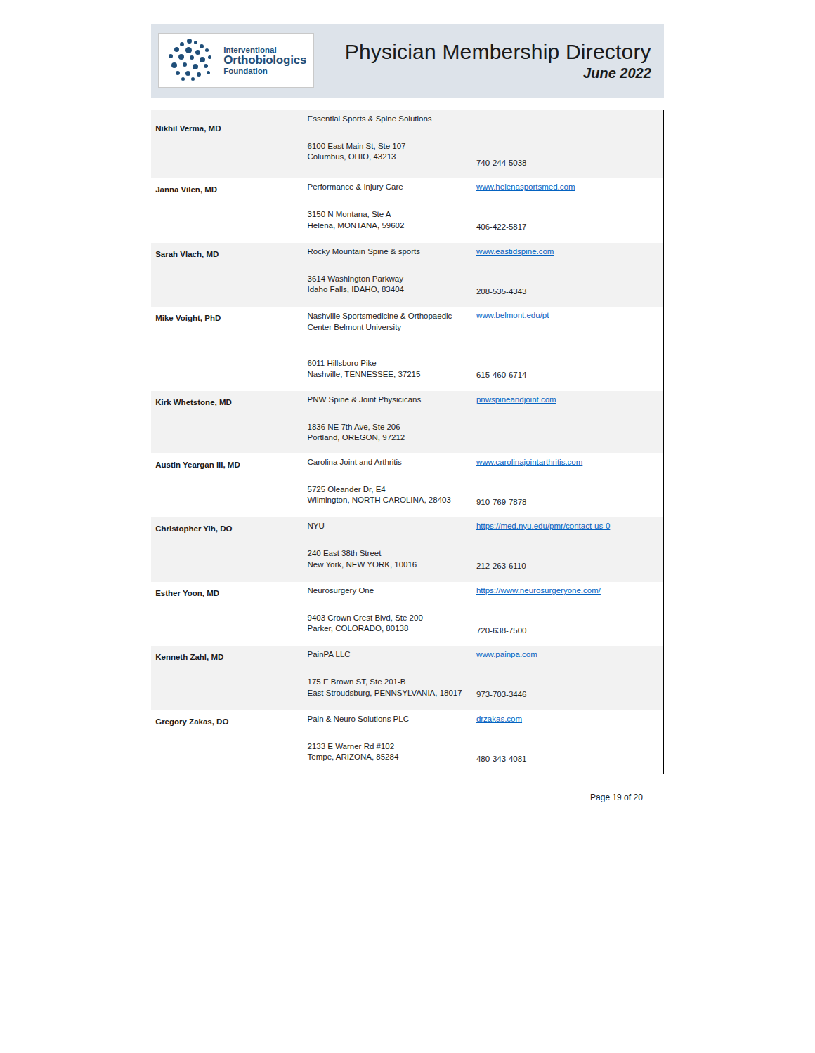Interventional
Orthobiologics
Foundation
Physician Membership Directory
June 2022
| Nikhil Verma, MD | Essential Sports & Spine Solutions 6100 East Main St, Ste 107 Columbus, OHIO, 43213 | 740-244-5038 | |
| Janna Vilen, MD | Performance & Injury Care 3150 N Montana, Ste A Helena, MONTANA, 59602 | www.helenasportsmed.com 406-422-5817 | |
| Sarah Vlach, MD | Rocky Mountain Spine & sports 3614 Washington Parkway Idaho Falls, IDAHO, 83404 | www.eastidspine.com 208-535-4343 | |
| Mike Voight, PhD | Nashville Sportsmedicine & Orthopaedic Center Belmont University 6011 Hillsboro Pike Nashville, TENNESSEE, 37215 | www.belmont.edu/pt 615-460-6714 | |
| Kirk Whetstone, MD | PNW Spine & Joint Physicicans 1836 NE 7th Ave, Ste 206 Portland, OREGON, 97212 | pnwspineandjoint.com | |
| Austin Yeargan III, MD | Carolina Joint and Arthritis 5725 Oleander Dr, E4 Wilmington, NORTH CAROLINA, 28403 | www.carolinajointarthritis.com 910-769-7878 | |
| Christopher Yih, DO | NYU 240 East 38th Street New York, NEW YORK, 10016 | https://med.nyu.edu/pmr/contact-us-0 212-263-6110 | |
| Esther Yoon, MD | Neurosurgery One 9403 Crown Crest Blvd, Ste 200 Parker, COLORADO, 80138 | https://www.neurosurgeryone.com/ 720-638-7500 | |
| Kenneth Zahl, MD | PainPA LLC 175 E Brown ST, Ste 201-B East Stroudsburg, PENNSYLVANIA, 18017 | www.painpa.com 973-703-3446 | |
| Gregory Zakas, DO | Pain & Neuro Solutions PLC 2133 E Warner Rd #102 Tempe, ARIZONA, 85284 | drzakas.com 480-343-4081 | |
Page 19 of 20